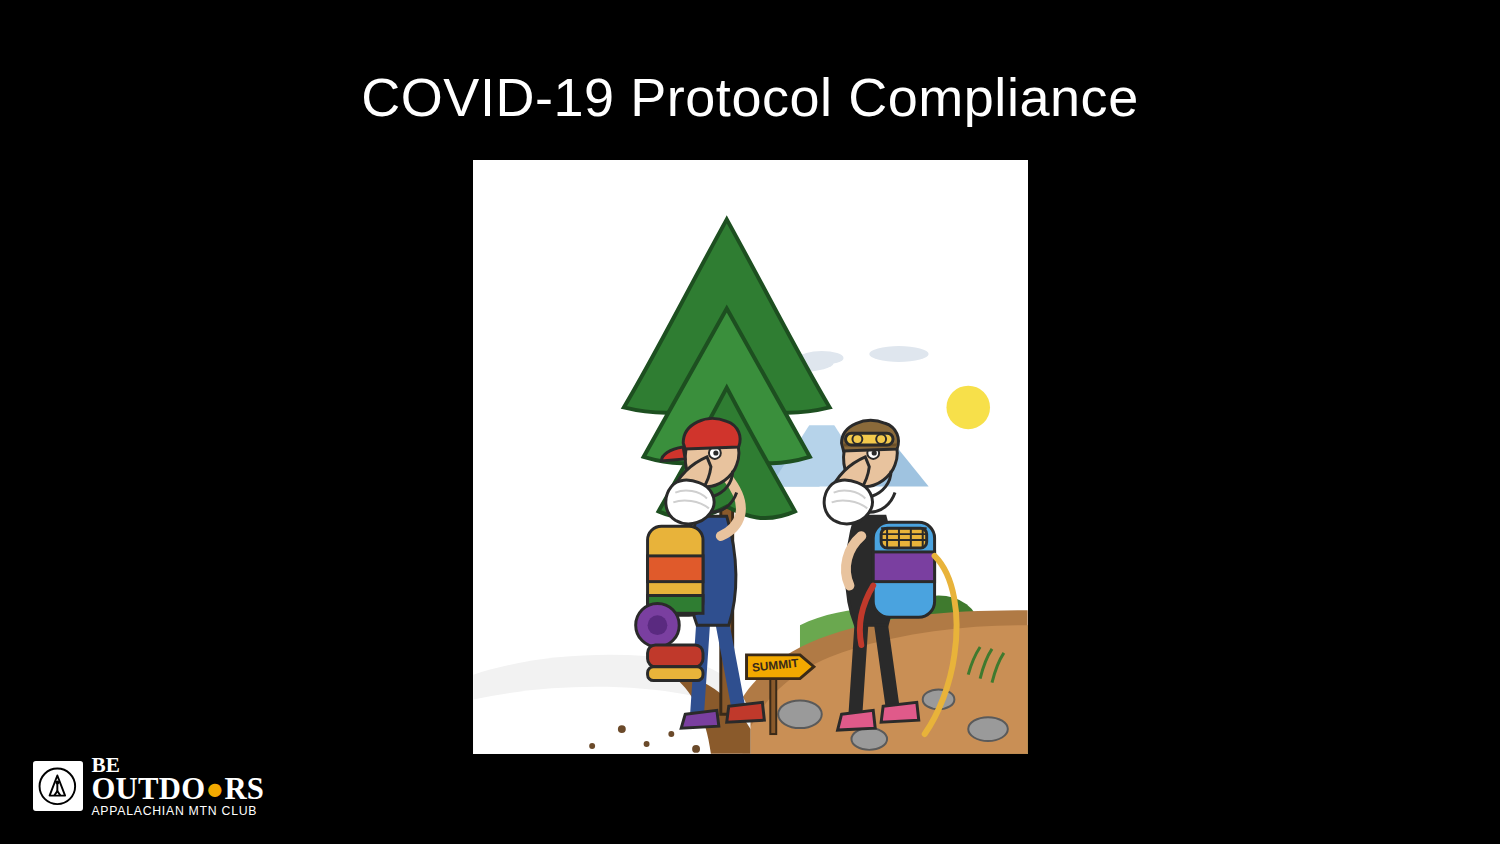COVID-19 Protocol Compliance
Cartoon of two hikers wearing face masks on a mountain trail A humorous cartoon: two long-nosed hikers with backpacks wear face masks over their long noses while standing on a trail near a "Summit" sign, with mountains, a pine tree, clouds and the sun in the background. SUMMIT
Be Outdo●rs Appalachian Mtn Club